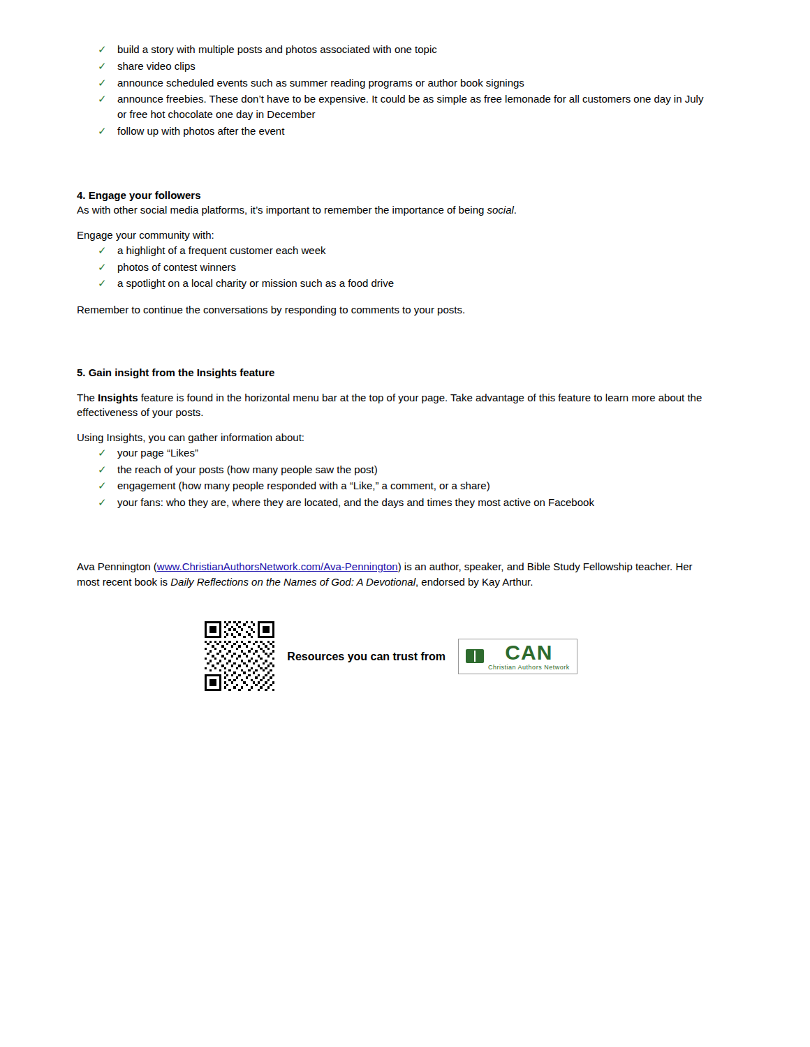build a story with multiple posts and photos associated with one topic
share video clips
announce scheduled events such as summer reading programs or author book signings
announce freebies. These don’t have to be expensive. It could be as simple as free lemonade for all customers one day in July or free hot chocolate one day in December
follow up with photos after the event
4. Engage your followers
As with other social media platforms, it’s important to remember the importance of being social.
Engage your community with:
a highlight of a frequent customer each week
photos of contest winners
a spotlight on a local charity or mission such as a food drive
Remember to continue the conversations by responding to comments to your posts.
5. Gain insight from the Insights feature
The Insights feature is found in the horizontal menu bar at the top of your page. Take advantage of this feature to learn more about the effectiveness of your posts.
Using Insights, you can gather information about:
your page “Likes”
the reach of your posts (how many people saw the post)
engagement (how many people responded with a “Like,” a comment, or a share)
your fans: who they are, where they are located, and the days and times they most active on Facebook
Ava Pennington (www.ChristianAuthorsNetwork.com/Ava-Pennington) is an author, speaker, and Bible Study Fellowship teacher. Her most recent book is Daily Reflections on the Names of God: A Devotional, endorsed by Kay Arthur.
Resources you can trust from CAN Christian Authors Network